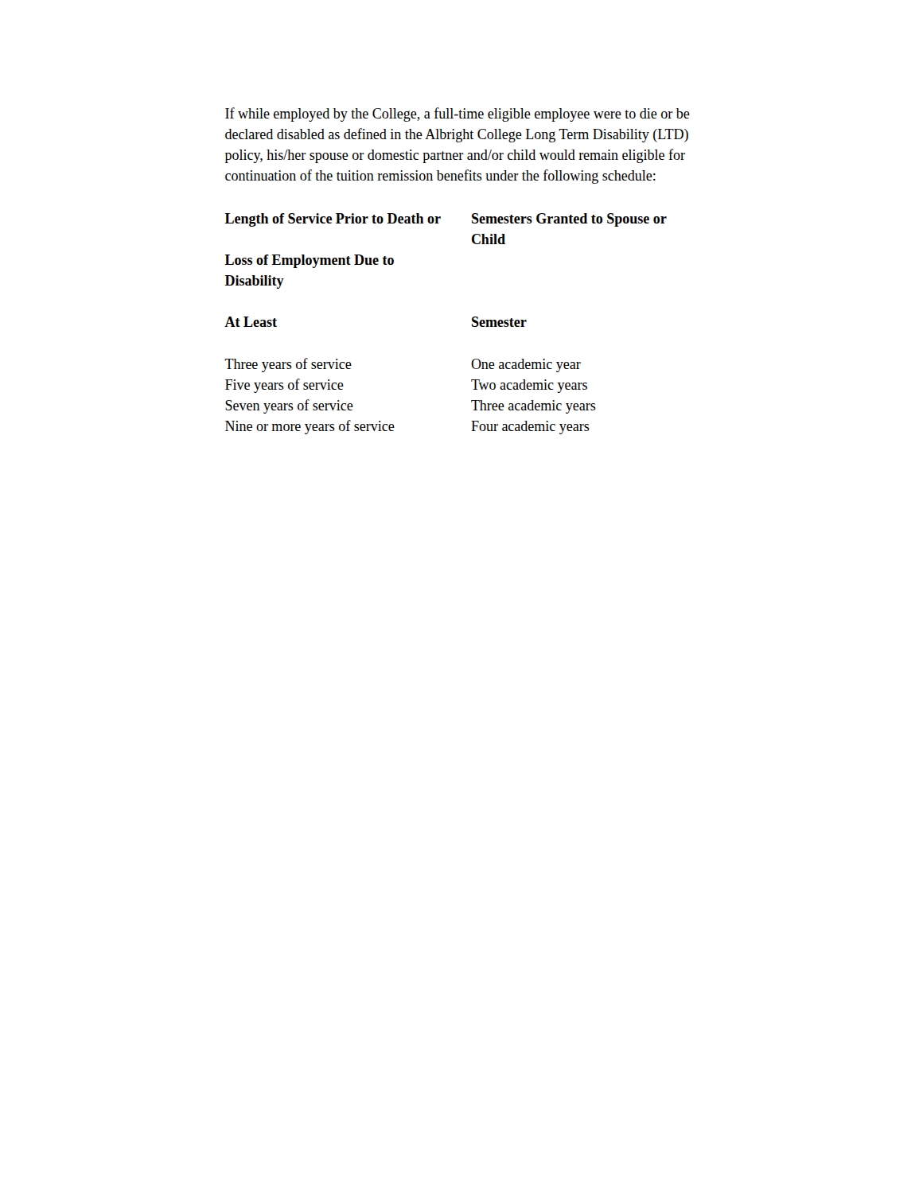If while employed by the College, a full-time eligible employee were to die or be declared disabled as defined in the Albright College Long Term Disability (LTD) policy, his/her spouse or domestic partner and/or child would remain eligible for continuation of the tuition remission benefits under the following schedule:
| Length of Service Prior to Death or | Semesters Granted to Spouse or Child |
| Loss of Employment Due to Disability | |
| At Least | Semester |
| Three years of service | One academic year |
| Five years of service | Two academic years |
| Seven years of service | Three academic years |
| Nine or more years of service | Four academic years |